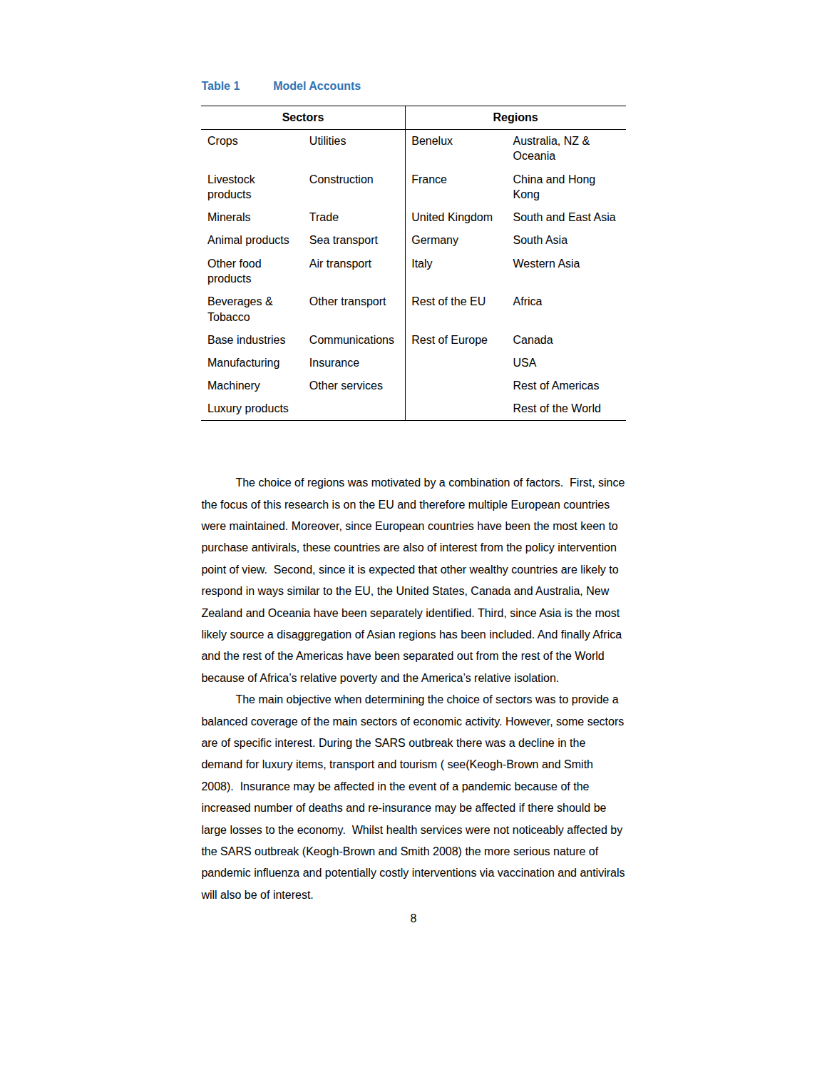Table 1 Model Accounts
| Sectors | Regions |
| --- | --- |
| Crops | Utilities | Benelux | Australia, NZ & Oceania |
| Livestock products | Construction | France | China and Hong Kong |
| Minerals | Trade | United Kingdom | South and East Asia |
| Animal products | Sea transport | Germany | South Asia |
| Other food products | Air transport | Italy | Western Asia |
| Beverages & Tobacco | Other transport | Rest of the EU | Africa |
| Base industries | Communications | Rest of Europe | Canada |
| Manufacturing | Insurance | | USA |
| Machinery | Other services | | Rest of Americas |
| Luxury products | | | Rest of the World |
The choice of regions was motivated by a combination of factors. First, since the focus of this research is on the EU and therefore multiple European countries were maintained. Moreover, since European countries have been the most keen to purchase antivirals, these countries are also of interest from the policy intervention point of view. Second, since it is expected that other wealthy countries are likely to respond in ways similar to the EU, the United States, Canada and Australia, New Zealand and Oceania have been separately identified. Third, since Asia is the most likely source a disaggregation of Asian regions has been included. And finally Africa and the rest of the Americas have been separated out from the rest of the World because of Africa’s relative poverty and the America’s relative isolation.
The main objective when determining the choice of sectors was to provide a balanced coverage of the main sectors of economic activity. However, some sectors are of specific interest. During the SARS outbreak there was a decline in the demand for luxury items, transport and tourism ( see(Keogh-Brown and Smith 2008). Insurance may be affected in the event of a pandemic because of the increased number of deaths and re-insurance may be affected if there should be large losses to the economy. Whilst health services were not noticeably affected by the SARS outbreak (Keogh-Brown and Smith 2008) the more serious nature of pandemic influenza and potentially costly interventions via vaccination and antivirals will also be of interest.
8